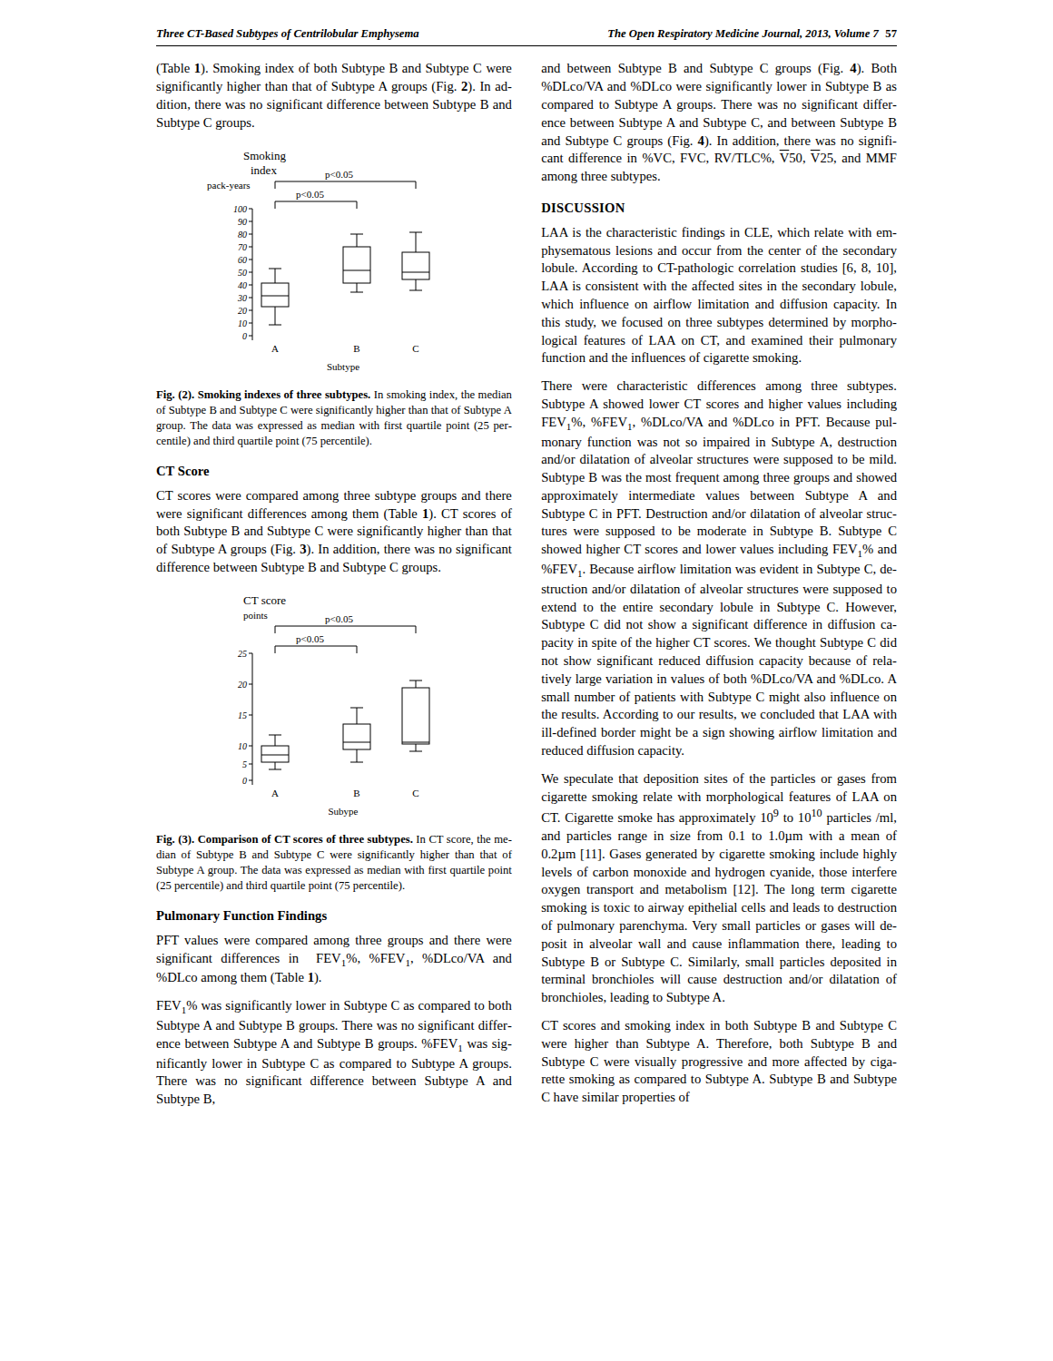Three CT-Based Subtypes of Centrilobular Emphysema
The Open Respiratory Medicine Journal, 2013, Volume 757
(Table 1). Smoking index of both Subtype B and Subtype C were significantly higher than that of Subtype A groups (Fig. 2). In addition, there was no significant difference between Subtype B and Subtype C groups.
Smoking index pack-years p<0.05 p<0.05 100 90 80 70 60 50 40 30 20 10 0 A B C Subtype
Fig. (2). Smoking indexes of three subtypes. In smoking index, the median of Subtype B and Subtype C were significantly higher than that of Subtype A group. The data was expressed as median with first quartile point (25 percentile) and third quartile point (75 percentile).
CT Score
CT scores were compared among three subtype groups and there were significant differences among them (Table 1). CT scores of both Subtype B and Subtype C were significantly higher than that of Subtype A groups (Fig. 3). In addition, there was no significant difference between Subtype B and Subtype C groups.
CT score points p<0.05 p<0.05 25 20 15 10 5 0 A B C Subype
Fig. (3). Comparison of CT scores of three subtypes. In CT score, the median of Subtype B and Subtype C were significantly higher than that of Subtype A group. The data was expressed as median with first quartile point (25 percentile) and third quartile point (75 percentile).
Pulmonary Function Findings
PFT values were compared among three groups and there were significant differences in FEV1%, %FEV1, %DLco/VA and %DLco among them (Table 1).
FEV1% was significantly lower in Subtype C as compared to both Subtype A and Subtype B groups. There was no significant difference between Subtype A and Subtype B groups. %FEV1 was significantly lower in Subtype C as compared to Subtype A groups. There was no significant difference between Subtype A and Subtype B,
and between Subtype B and Subtype C groups (Fig. 4). Both %DLco/VA and %DLco were significantly lower in Subtype B as compared to Subtype A groups. There was no significant difference between Subtype A and Subtype C, and between Subtype B and Subtype C groups (Fig. 4). In addition, there was no significant difference in %VC, FVC, RV/TLC%, V50, V25, and MMF among three subtypes.
Discussion
LAA is the characteristic findings in CLE, which relate with emphysematous lesions and occur from the center of the secondary lobule. According to CT-pathologic correlation studies [6, 8, 10], LAA is consistent with the affected sites in the secondary lobule, which influence on airflow limitation and diffusion capacity. In this study, we focused on three subtypes determined by morphological features of LAA on CT, and examined their pulmonary function and the influences of cigarette smoking.
There were characteristic differences among three subtypes. Subtype A showed lower CT scores and higher values including FEV1%, %FEV1, %DLco/VA and %DLco in PFT. Because pulmonary function was not so impaired in Subtype A, destruction and/or dilatation of alveolar structures were supposed to be mild. Subtype B was the most frequent among three groups and showed approximately intermediate values between Subtype A and Subtype C in PFT. Destruction and/or dilatation of alveolar structures were supposed to be moderate in Subtype B. Subtype C showed higher CT scores and lower values including FEV1% and %FEV1. Because airflow limitation was evident in Subtype C, destruction and/or dilatation of alveolar structures were supposed to extend to the entire secondary lobule in Subtype C. However, Subtype C did not show a significant difference in diffusion capacity in spite of the higher CT scores. We thought Subtype C did not show significant reduced diffusion capacity because of relatively large variation in values of both %DLco/VA and %DLco. A small number of patients with Subtype C might also influence on the results. According to our results, we concluded that LAA with ill-defined border might be a sign showing airflow limitation and reduced diffusion capacity.
We speculate that deposition sites of the particles or gases from cigarette smoking relate with morphological features of LAA on CT. Cigarette smoke has approximately 109 to 1010 particles /ml, and particles range in size from 0.1 to 1.0µm with a mean of 0.2µm [11]. Gases generated by cigarette smoking include highly levels of carbon monoxide and hydrogen cyanide, those interfere oxygen transport and metabolism [12]. The long term cigarette smoking is toxic to airway epithelial cells and leads to destruction of pulmonary parenchyma. Very small particles or gases will deposit in alveolar wall and cause inflammation there, leading to Subtype B or Subtype C. Similarly, small particles deposited in terminal bronchioles will cause destruction and/or dilatation of bronchioles, leading to Subtype A.
CT scores and smoking index in both Subtype B and Subtype C were higher than Subtype A. Therefore, both Subtype B and Subtype C were visually progressive and more affected by cigarette smoking as compared to Subtype A. Subtype B and Subtype C have similar properties of